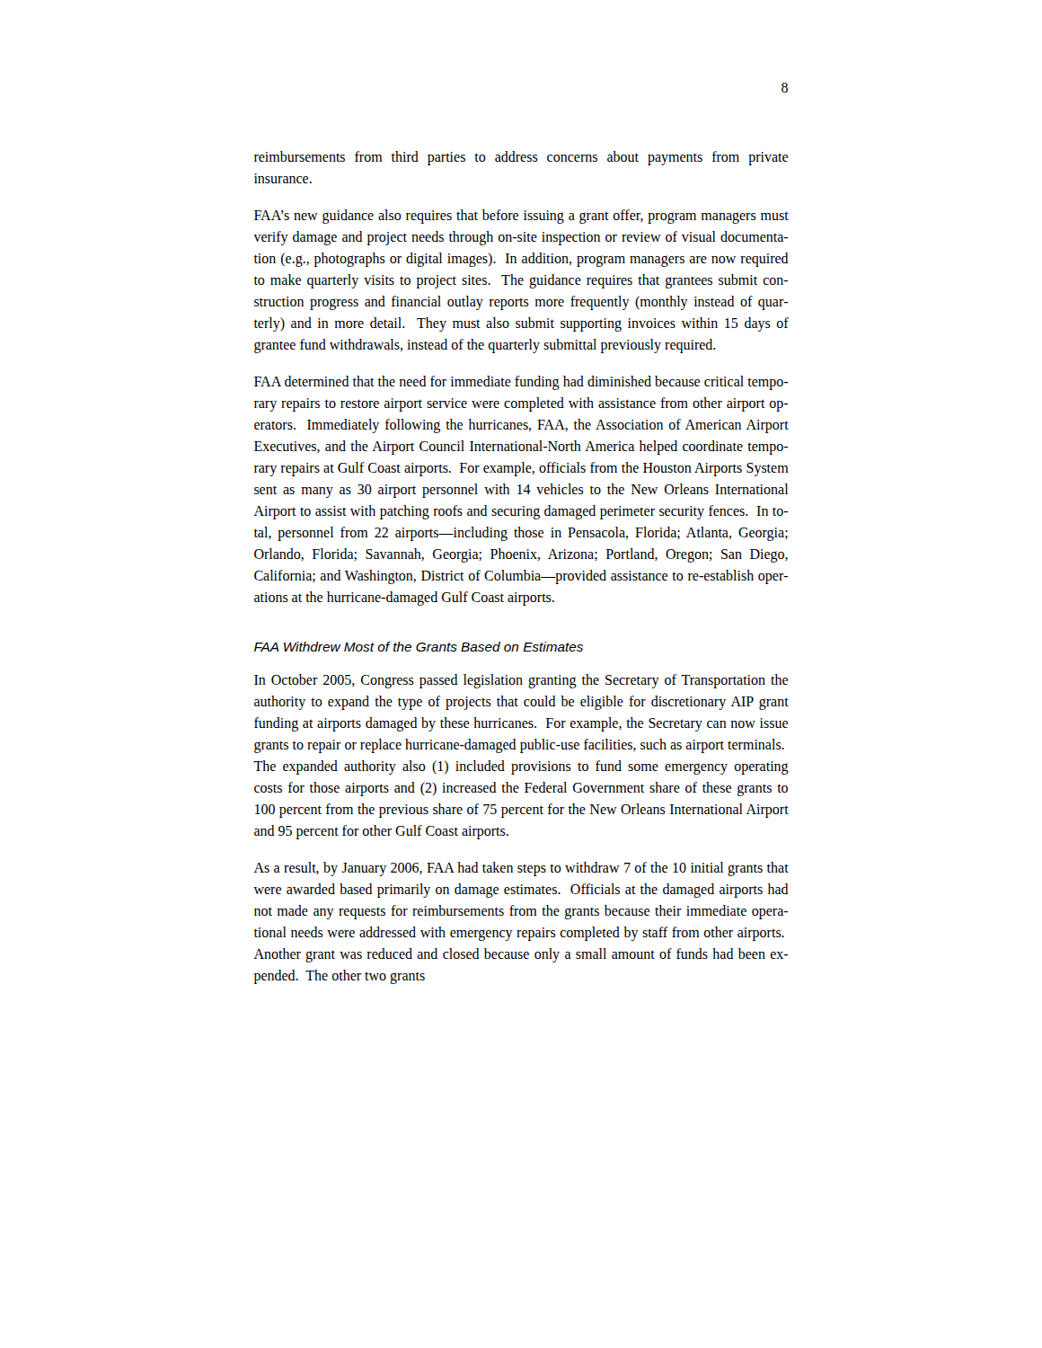8
reimbursements from third parties to address concerns about payments from private insurance.
FAA’s new guidance also requires that before issuing a grant offer, program managers must verify damage and project needs through on-site inspection or review of visual documentation (e.g., photographs or digital images). In addition, program managers are now required to make quarterly visits to project sites. The guidance requires that grantees submit construction progress and financial outlay reports more frequently (monthly instead of quarterly) and in more detail. They must also submit supporting invoices within 15 days of grantee fund withdrawals, instead of the quarterly submittal previously required.
FAA determined that the need for immediate funding had diminished because critical temporary repairs to restore airport service were completed with assistance from other airport operators. Immediately following the hurricanes, FAA, the Association of American Airport Executives, and the Airport Council International-North America helped coordinate temporary repairs at Gulf Coast airports. For example, officials from the Houston Airports System sent as many as 30 airport personnel with 14 vehicles to the New Orleans International Airport to assist with patching roofs and securing damaged perimeter security fences. In total, personnel from 22 airports—including those in Pensacola, Florida; Atlanta, Georgia; Orlando, Florida; Savannah, Georgia; Phoenix, Arizona; Portland, Oregon; San Diego, California; and Washington, District of Columbia—provided assistance to re-establish operations at the hurricane-damaged Gulf Coast airports.
FAA Withdrew Most of the Grants Based on Estimates
In October 2005, Congress passed legislation granting the Secretary of Transportation the authority to expand the type of projects that could be eligible for discretionary AIP grant funding at airports damaged by these hurricanes. For example, the Secretary can now issue grants to repair or replace hurricane-damaged public-use facilities, such as airport terminals. The expanded authority also (1) included provisions to fund some emergency operating costs for those airports and (2) increased the Federal Government share of these grants to 100 percent from the previous share of 75 percent for the New Orleans International Airport and 95 percent for other Gulf Coast airports.
As a result, by January 2006, FAA had taken steps to withdraw 7 of the 10 initial grants that were awarded based primarily on damage estimates. Officials at the damaged airports had not made any requests for reimbursements from the grants because their immediate operational needs were addressed with emergency repairs completed by staff from other airports. Another grant was reduced and closed because only a small amount of funds had been expended. The other two grants